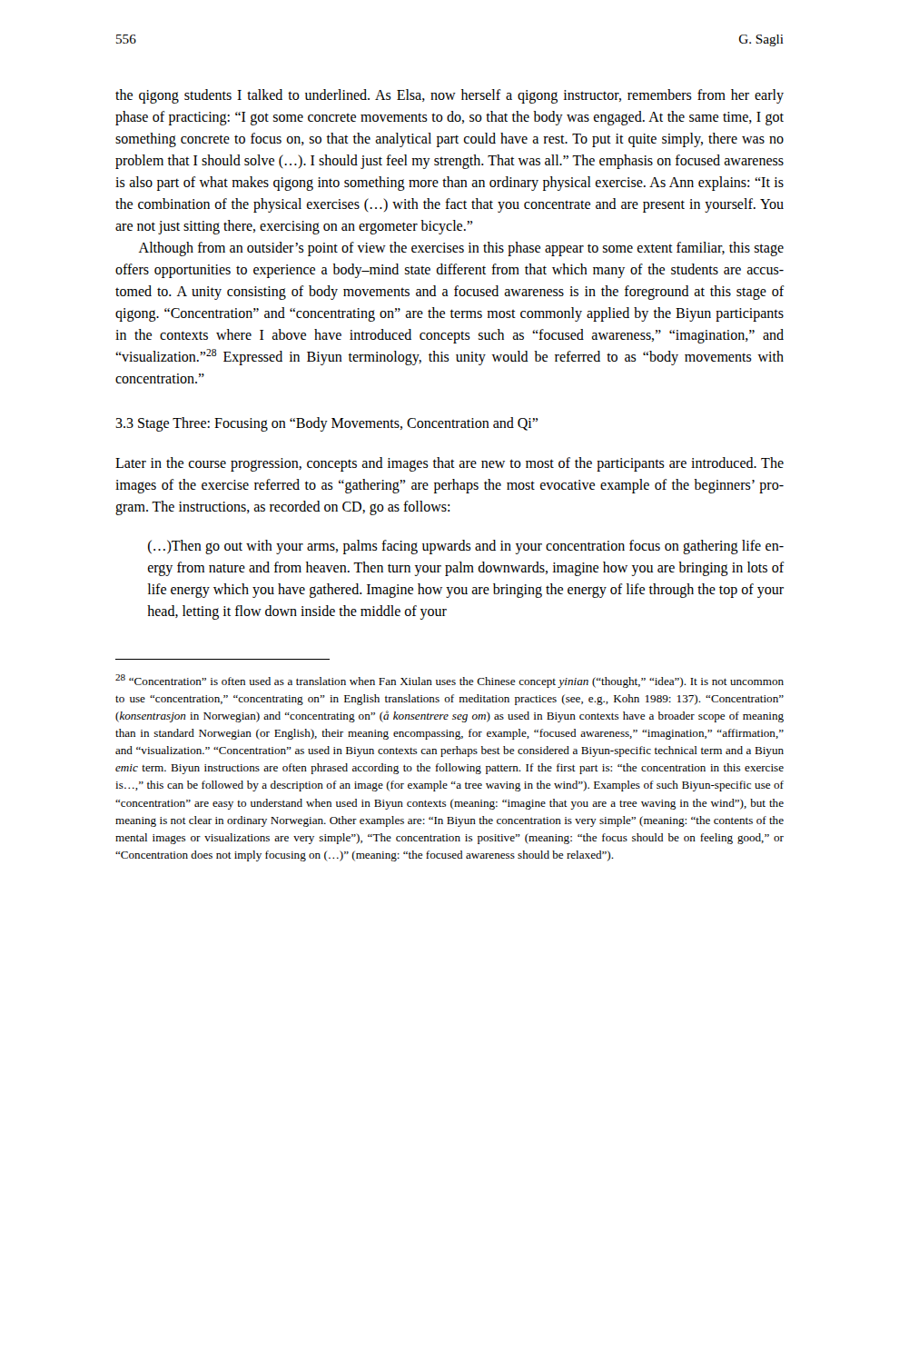556 G. Sagli
the qigong students I talked to underlined. As Elsa, now herself a qigong instructor, remembers from her early phase of practicing: “I got some concrete movements to do, so that the body was engaged. At the same time, I got something concrete to focus on, so that the analytical part could have a rest. To put it quite simply, there was no problem that I should solve (…). I should just feel my strength. That was all.” The emphasis on focused awareness is also part of what makes qigong into something more than an ordinary physical exercise. As Ann explains: “It is the combination of the physical exercises (…) with the fact that you concentrate and are present in yourself. You are not just sitting there, exercising on an ergometer bicycle.”
Although from an outsider’s point of view the exercises in this phase appear to some extent familiar, this stage offers opportunities to experience a body–mind state different from that which many of the students are accustomed to. A unity consisting of body movements and a focused awareness is in the foreground at this stage of qigong. “Concentration” and “concentrating on” are the terms most commonly applied by the Biyun participants in the contexts where I above have introduced concepts such as “focused awareness,” “imagination,” and “visualization.”28 Expressed in Biyun terminology, this unity would be referred to as “body movements with concentration.”
3.3 Stage Three: Focusing on “Body Movements, Concentration and Qi”
Later in the course progression, concepts and images that are new to most of the participants are introduced. The images of the exercise referred to as “gathering” are perhaps the most evocative example of the beginners’ program. The instructions, as recorded on CD, go as follows:
(…)Then go out with your arms, palms facing upwards and in your concentration focus on gathering life energy from nature and from heaven. Then turn your palm downwards, imagine how you are bringing in lots of life energy which you have gathered. Imagine how you are bringing the energy of life through the top of your head, letting it flow down inside the middle of your
28 “Concentration” is often used as a translation when Fan Xiulan uses the Chinese concept yinian (“thought,” “idea”). It is not uncommon to use “concentration,” “concentrating on” in English translations of meditation practices (see, e.g., Kohn 1989: 137). “Concentration” (konsentrasjon in Norwegian) and “concentrating on” (å konsentrere seg om) as used in Biyun contexts have a broader scope of meaning than in standard Norwegian (or English), their meaning encompassing, for example, “focused awareness,” “imagination,” “affirmation,” and “visualization.” “Concentration” as used in Biyun contexts can perhaps best be considered a Biyun-specific technical term and a Biyun emic term. Biyun instructions are often phrased according to the following pattern. If the first part is: “the concentration in this exercise is…,” this can be followed by a description of an image (for example “a tree waving in the wind”). Examples of such Biyun-specific use of “concentration” are easy to understand when used in Biyun contexts (meaning: “imagine that you are a tree waving in the wind”), but the meaning is not clear in ordinary Norwegian. Other examples are: “In Biyun the concentration is very simple” (meaning: “the contents of the mental images or visualizations are very simple”), “The concentration is positive” (meaning: “the focus should be on feeling good,” or “Concentration does not imply focusing on (…)” (meaning: “the focused awareness should be relaxed”).